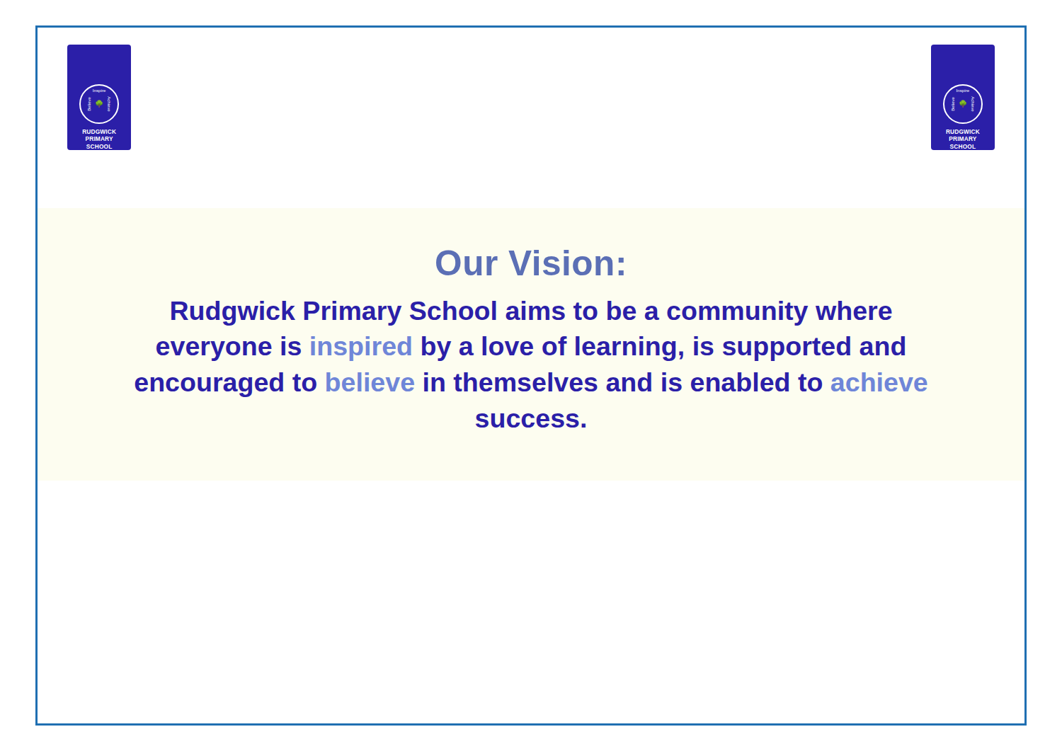Inspire Believe Achieve 🌳
RUDGWICK
PRIMARY
SCHOOL
Inspire Believe Achieve 🌳
RUDGWICK
PRIMARY
SCHOOL
Our Vision:
Rudgwick Primary School aims to be a community where everyone is inspired by a love of learning, is supported and encouraged to believe in themselves and is enabled to achieve success.